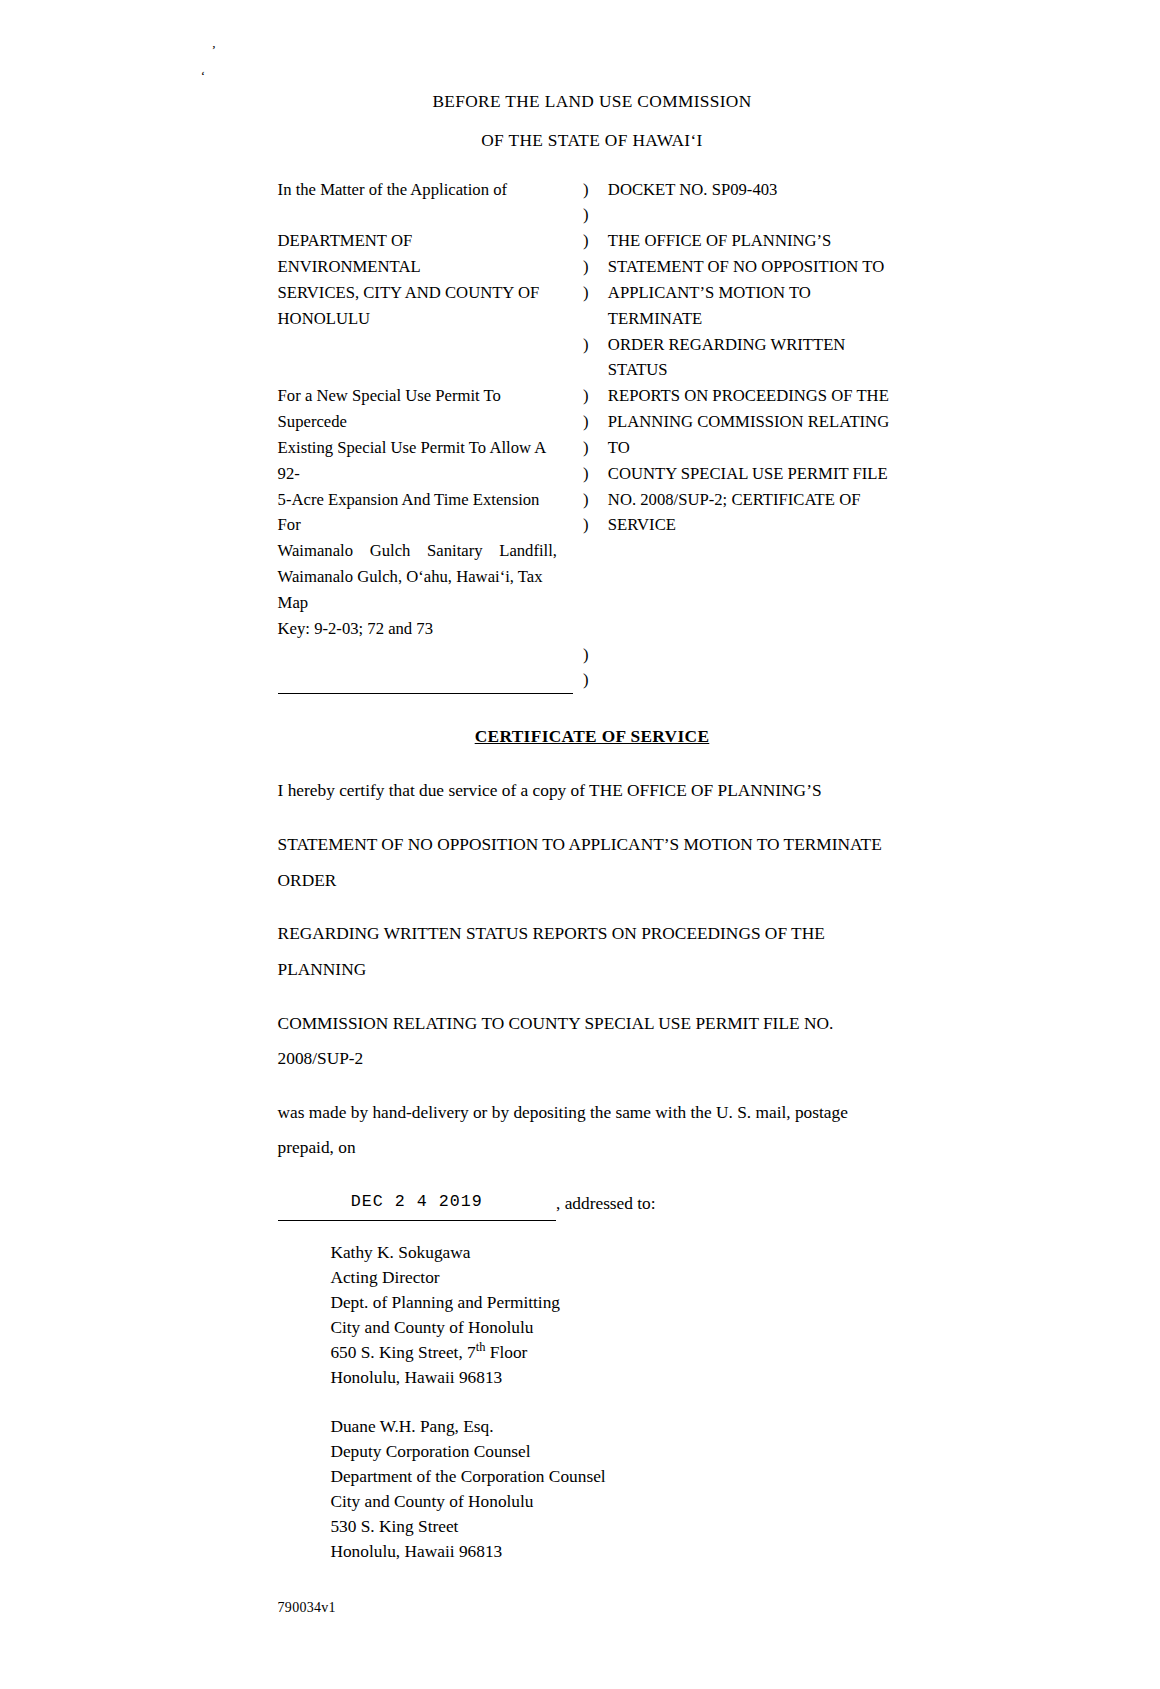,
‘
BEFORE THE LAND USE COMMISSION
OF THE STATE OF HAWAIʻI
| In the Matter of the Application of | ) | DOCKET NO. SP09-403 |
| | ) | |
| DEPARTMENT OF ENVIRONMENTAL SERVICES, CITY AND COUNTY OF HONOLULU | ) ) ) | THE OFFICE OF PLANNING’S STATEMENT OF NO OPPOSITION TO APPLICANT’S MOTION TO TERMINATE |
| | ) | ORDER REGARDING WRITTEN STATUS |
| For a New Special Use Permit To Supercede Existing Special Use Permit To Allow A 92- 5-Acre Expansion And Time Extension For Waimanalo Gulch Sanitary Landfill, Waimanalo Gulch, Oʻahu, Hawaiʻi, Tax Map Key: 9-2-03; 72 and 73 | ) ) ) ) ) ) | REPORTS ON PROCEEDINGS OF THE PLANNING COMMISSION RELATING TO COUNTY SPECIAL USE PERMIT FILE NO. 2008/SUP-2; CERTIFICATE OF SERVICE |
| | ) | |
| | ) | |
CERTIFICATE OF SERVICE
I hereby certify that due service of a copy of THE OFFICE OF PLANNING’S
STATEMENT OF NO OPPOSITION TO APPLICANT’S MOTION TO TERMINATE ORDER
REGARDING WRITTEN STATUS REPORTS ON PROCEEDINGS OF THE PLANNING
COMMISSION RELATING TO COUNTY SPECIAL USE PERMIT FILE NO. 2008/SUP-2
was made by hand-delivery or by depositing the same with the U. S. mail, postage prepaid, on
DEC 2 4 2019, addressed to:
Kathy K. Sokugawa
Acting Director
Dept. of Planning and Permitting
City and County of Honolulu
650 S. King Street, 7th Floor
Honolulu, Hawaii 96813
Duane W.H. Pang, Esq.
Deputy Corporation Counsel
Department of the Corporation Counsel
City and County of Honolulu
530 S. King Street
Honolulu, Hawaii 96813
790034v1